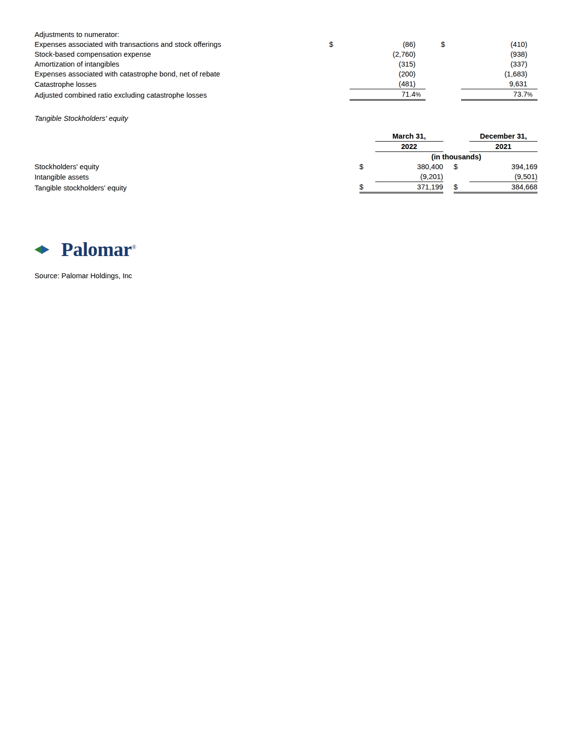| Adjustments to numerator: | | | | | | | |
| Expenses associated with transactions and stock offerings | $ | (86) | | | $ | (410) | |
| Stock-based compensation expense | | (2,760) | | | | (938) | |
| Amortization of intangibles | | (315) | | | | (337) | |
| Expenses associated with catastrophe bond, net of rebate | | (200) | | | | (1,683) | |
| Catastrophe losses | | (481) | | | | 9,631 | |
| Adjusted combined ratio excluding catastrophe losses | | 71.4 | % | | | 73.7 | % |
Tangible Stockholders' equity
| | | March 31, | | | December 31, |
| | | 2022 | | | 2021 |
| | | (in thousands) |
| Stockholders' equity | $ | 380,400 | | $ | 394,169 |
| Intangible assets | | (9,201) | | | (9,501) |
| Tangible stockholders' equity | $ | 371,199 | | $ | 384,668 |
Palomar®
Source: Palomar Holdings, Inc